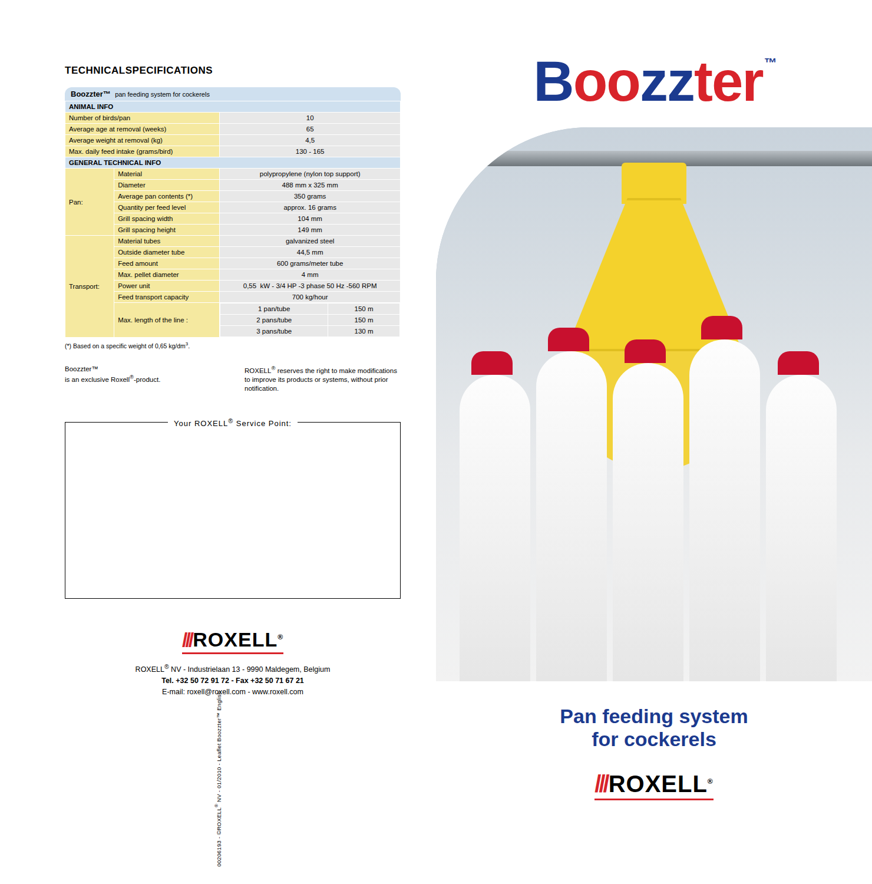TECHNICALSPECIFICATIONS
Boozzter™ pan feeding system for cockerels
| ANIMAL INFO |
| Number of birds/pan | 10 |
| Average age at removal (weeks) | 65 |
| Average weight at removal (kg) | 4,5 |
| Max. daily feed intake (grams/bird) | 130 - 165 |
| GENERAL TECHNICAL INFO |
| Pan: | Material | polypropylene (nylon top support) |
| Diameter | 488 mm x 325 mm |
| Average pan contents (*) | 350 grams |
| Quantity per feed level | approx. 16 grams |
| Grill spacing width | 104 mm |
| Grill spacing height | 149 mm |
| Transport: | Material tubes | galvanized steel |
| Outside diameter tube | 44,5 mm |
| Feed amount | 600 grams/meter tube |
| Max. pellet diameter | 4 mm |
| Power unit | 0,55 kW - 3/4 HP -3 phase 50 Hz -560 RPM |
| Feed transport capacity | 700 kg/hour |
| Max. length of the line : | / 1 pan/tube / 150 m / / 2 pans/tube / 150 m / / 3 pans/tube / 130 m / |
(*) Based on a specific weight of 0,65 kg/dm3.
Boozzter™
is an exclusive Roxell®-product.
ROXELL® reserves the right to make modifications to improve its products or systems, without prior notification.
Your ROXELL® Service Point:
///ROXELL®
ROXELL® NV - Industrielaan 13 - 9990 Maldegem, Belgium
Tel. +32 50 72 91 72 - Fax +32 50 71 67 21
E-mail: roxell@roxell.com - www.roxell.com
00206193 - ©ROXELL® NV - 01/2010 - Leaflet Boozzter™ English
Boo zz ter™
Pan feeding system
for cockerels
///ROXELL®